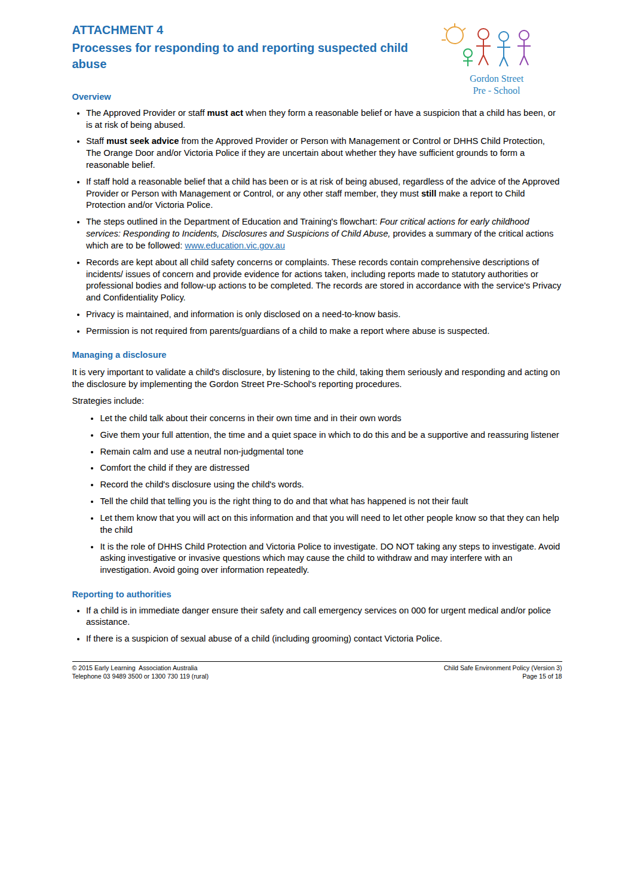Gordon Street Pre - School
ATTACHMENT 4
Processes for responding to and reporting suspected child abuse
Overview
The Approved Provider or staff must act when they form a reasonable belief or have a suspicion that a child has been, or is at risk of being abused.
Staff must seek advice from the Approved Provider or Person with Management or Control or DHHS Child Protection, The Orange Door and/or Victoria Police if they are uncertain about whether they have sufficient grounds to form a reasonable belief.
If staff hold a reasonable belief that a child has been or is at risk of being abused, regardless of the advice of the Approved Provider or Person with Management or Control, or any other staff member, they must still make a report to Child Protection and/or Victoria Police.
The steps outlined in the Department of Education and Training's flowchart: Four critical actions for early childhood services: Responding to Incidents, Disclosures and Suspicions of Child Abuse, provides a summary of the critical actions which are to be followed: www.education.vic.gov.au
Records are kept about all child safety concerns or complaints. These records contain comprehensive descriptions of incidents/ issues of concern and provide evidence for actions taken, including reports made to statutory authorities or professional bodies and follow-up actions to be completed. The records are stored in accordance with the service's Privacy and Confidentiality Policy.
Privacy is maintained, and information is only disclosed on a need-to-know basis.
Permission is not required from parents/guardians of a child to make a report where abuse is suspected.
Managing a disclosure
It is very important to validate a child's disclosure, by listening to the child, taking them seriously and responding and acting on the disclosure by implementing the Gordon Street Pre-School's reporting procedures.
Strategies include:
Let the child talk about their concerns in their own time and in their own words
Give them your full attention, the time and a quiet space in which to do this and be a supportive and reassuring listener
Remain calm and use a neutral non-judgmental tone
Comfort the child if they are distressed
Record the child's disclosure using the child's words.
Tell the child that telling you is the right thing to do and that what has happened is not their fault
Let them know that you will act on this information and that you will need to let other people know so that they can help the child
It is the role of DHHS Child Protection and Victoria Police to investigate. DO NOT taking any steps to investigate. Avoid asking investigative or invasive questions which may cause the child to withdraw and may interfere with an investigation. Avoid going over information repeatedly.
Reporting to authorities
If a child is in immediate danger ensure their safety and call emergency services on 000 for urgent medical and/or police assistance.
If there is a suspicion of sexual abuse of a child (including grooming) contact Victoria Police.
© 2015 Early Learning Association Australia
Telephone 03 9489 3500 or 1300 730 119 (rural)
Child Safe Environment Policy (Version 3)
Page 15 of 18